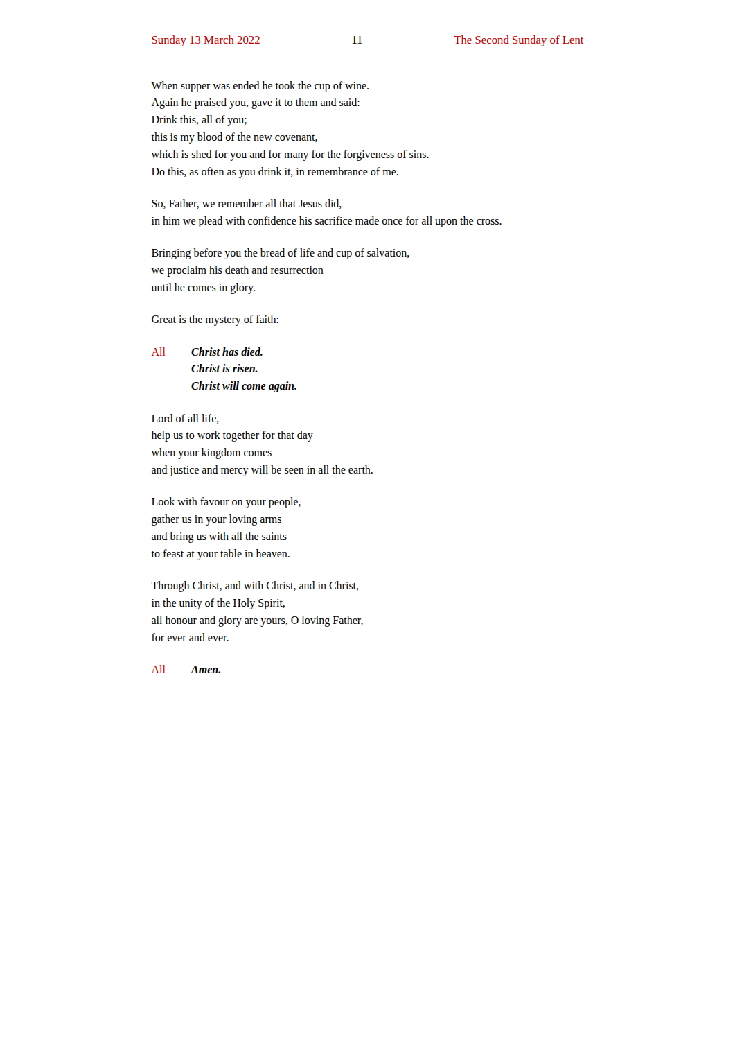Sunday 13 March 2022 11 The Second Sunday of Lent
When supper was ended he took the cup of wine.
Again he praised you, gave it to them and said:
Drink this, all of you;
this is my blood of the new covenant,
which is shed for you and for many for the forgiveness of sins.
Do this, as often as you drink it, in remembrance of me.
So, Father, we remember all that Jesus did,
in him we plead with confidence his sacrifice made once for all upon the cross.
Bringing before you the bread of life and cup of salvation,
we proclaim his death and resurrection
until he comes in glory.
Great is the mystery of faith:
All
Christ has died.
Christ is risen.
Christ will come again.
Lord of all life,
help us to work together for that day
when your kingdom comes
and justice and mercy will be seen in all the earth.
Look with favour on your people,
gather us in your loving arms
and bring us with all the saints
to feast at your table in heaven.
Through Christ, and with Christ, and in Christ,
in the unity of the Holy Spirit,
all honour and glory are yours, O loving Father,
for ever and ever.
All Amen.